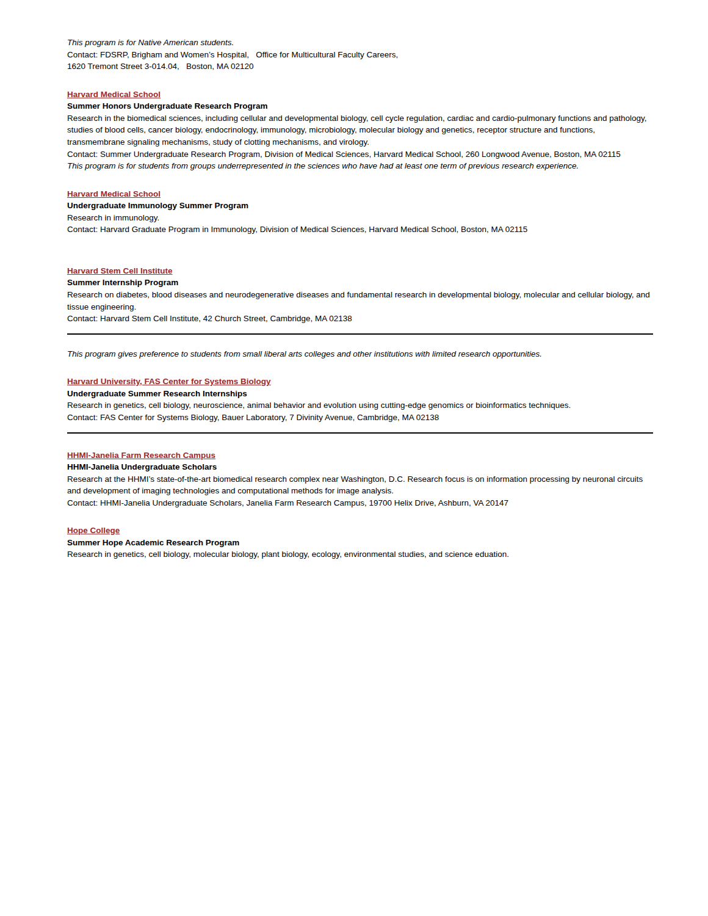This program is for Native American students.
Contact: FDSRP, Brigham and Women’s Hospital, Office for Multicultural Faculty Careers,
1620 Tremont Street 3-014.04, Boston, MA 02120
Harvard Medical School
Summer Honors Undergraduate Research Program
Research in the biomedical sciences, including cellular and developmental biology, cell cycle regulation, cardiac and cardio-pulmonary functions and pathology, studies of blood cells, cancer biology, endocrinology, immunology, microbiology, molecular biology and genetics, receptor structure and functions, transmembrane signaling mechanisms, study of clotting mechanisms, and virology.
Contact: Summer Undergraduate Research Program, Division of Medical Sciences, Harvard Medical School, 260 Longwood Avenue, Boston, MA 02115
This program is for students from groups underrepresented in the sciences who have had at least one term of previous research experience.
Harvard Medical School
Undergraduate Immunology Summer Program
Research in immunology.
Contact: Harvard Graduate Program in Immunology, Division of Medical Sciences, Harvard Medical School, Boston, MA 02115
Harvard Stem Cell Institute
Summer Internship Program
Research on diabetes, blood diseases and neurodegenerative diseases and fundamental research in developmental biology, molecular and cellular biology, and tissue engineering.
Contact: Harvard Stem Cell Institute, 42 Church Street, Cambridge, MA 02138
This program gives preference to students from small liberal arts colleges and other institutions with limited research opportunities.
Harvard University, FAS Center for Systems Biology
Undergraduate Summer Research Internships
Research in genetics, cell biology, neuroscience, animal behavior and evolution using cutting-edge genomics or bioinformatics techniques.
Contact: FAS Center for Systems Biology, Bauer Laboratory, 7 Divinity Avenue, Cambridge, MA 02138
HHMI-Janelia Farm Research Campus
HHMI-Janelia Undergraduate Scholars
Research at the HHMI’s state-of-the-art biomedical research complex near Washington, D.C. Research focus is on information processing by neuronal circuits and development of imaging technologies and computational methods for image analysis.
Contact: HHMI-Janelia Undergraduate Scholars, Janelia Farm Research Campus, 19700 Helix Drive, Ashburn, VA 20147
Hope College
Summer Hope Academic Research Program
Research in genetics, cell biology, molecular biology, plant biology, ecology, environmental studies, and science eduation.